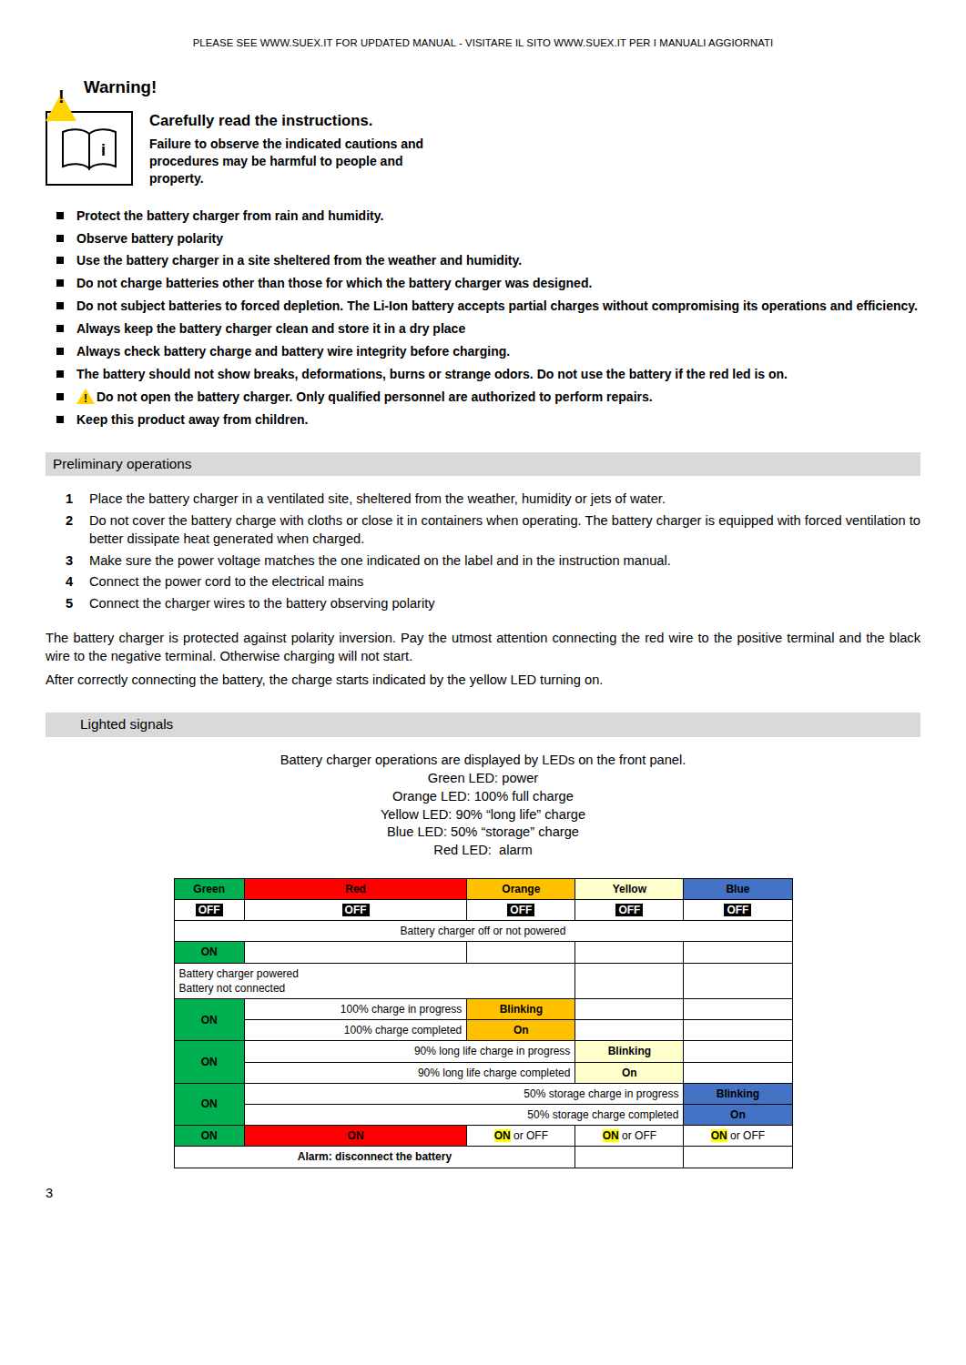PLEASE SEE WWW.SUEX.IT FOR UPDATED MANUAL - VISITARE IL SITO WWW.SUEX.IT PER I MANUALI AGGIORNATI
Warning!
i
Carefully read the instructions.
Failure to observe the indicated cautions and procedures may be harmful to people and property.
Protect the battery charger from rain and humidity.
Observe battery polarity
Use the battery charger in a site sheltered from the weather and humidity.
Do not charge batteries other than those for which the battery charger was designed.
Do not subject batteries to forced depletion. The Li-Ion battery accepts partial charges without compromising its operations and efficiency.
Always keep the battery charger clean and store it in a dry place
Always check battery charge and battery wire integrity before charging.
The battery should not show breaks, deformations, burns or strange odors. Do not use the battery if the red led is on.
Do not open the battery charger. Only qualified personnel are authorized to perform repairs.
Keep this product away from children.
Preliminary operations
Place the battery charger in a ventilated site, sheltered from the weather, humidity or jets of water.
Do not cover the battery charge with cloths or close it in containers when operating. The battery charger is equipped with forced ventilation to better dissipate heat generated when charged.
Make sure the power voltage matches the one indicated on the label and in the instruction manual.
Connect the power cord to the electrical mains
Connect the charger wires to the battery observing polarity
The battery charger is protected against polarity inversion. Pay the utmost attention connecting the red wire to the positive terminal and the black wire to the negative terminal. Otherwise charging will not start.
After correctly connecting the battery, the charge starts indicated by the yellow LED turning on.
Lighted signals
Battery charger operations are displayed by LEDs on the front panel.
Green LED: power
Orange LED: 100% full charge
Yellow LED: 90% “long life” charge
Blue LED: 50% “storage” charge
Red LED: alarm
| Green | Red | Orange | Yellow | Blue |
| --- | --- | --- | --- | --- |
| OFF | OFF | OFF | OFF | OFF |
| Battery charger off or not powered |
| ON | | | | |
| Battery charger powered Battery not connected | | |
| ON | 100% charge in progress | Blinking | | |
| 100% charge completed | On | | |
| ON | 90% long life charge in progress | Blinking | |
| 90% long life charge completed | On | |
| ON | 50% storage charge in progress | Blinking |
| 50% storage charge completed | On |
| ON | ON | ON or OFF | ON or OFF | ON or OFF |
| Alarm: disconnect the battery | | |
3